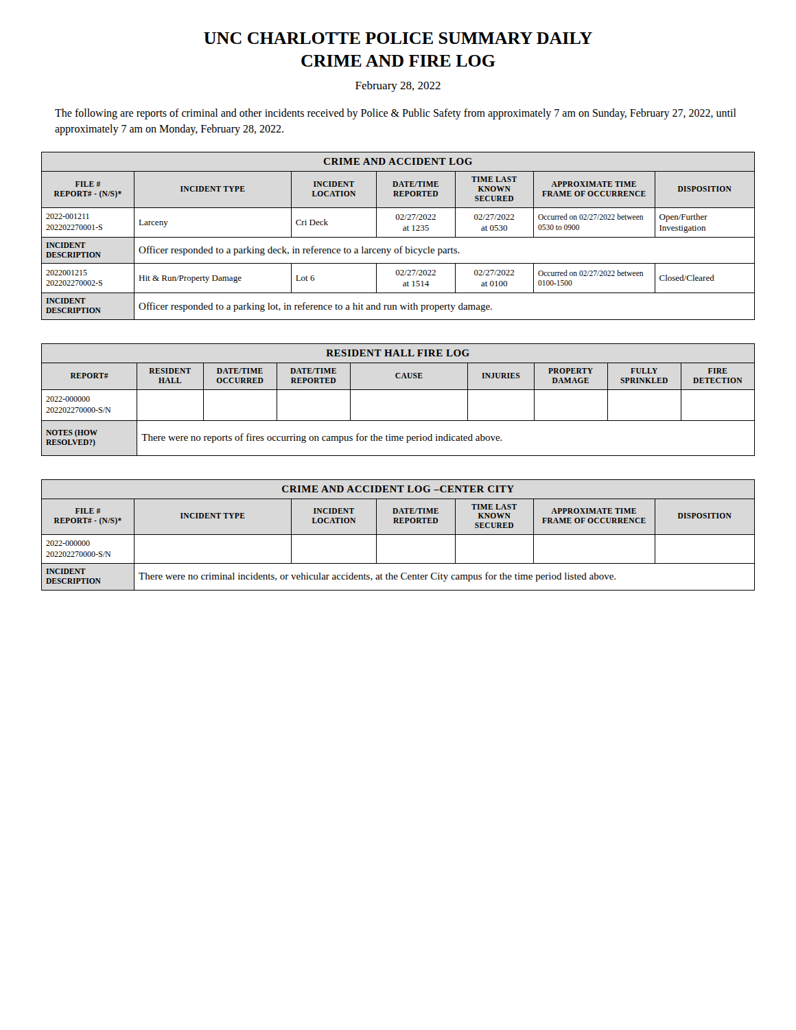UNC CHARLOTTE POLICE SUMMARY DAILY
CRIME AND FIRE LOG
February 28, 2022
The following are reports of criminal and other incidents received by Police & Public Safety from approximately 7 am on Sunday, February 27, 2022, until approximately 7 am on Monday, February 28, 2022.
CRIME AND ACCIDENT LOG
| FILE # REPORT# - (N/S)* | INCIDENT TYPE | INCIDENT LOCATION | DATE/TIME REPORTED | TIME LAST KNOWN SECURED | APPROXIMATE TIME FRAME OF OCCURRENCE | DISPOSITION |
| --- | --- | --- | --- | --- | --- | --- |
| 2022-001211 202202270001-S | Larceny | Cri Deck | 02/27/2022 at 1235 | 02/27/2022 at 0530 | Occurred on 02/27/2022 between 0530 to 0900 | Open/Further Investigation |
| INCIDENT DESCRIPTION | Officer responded to a parking deck, in reference to a larceny of bicycle parts. |
| 2022001215 202202270002-S | Hit & Run/Property Damage | Lot 6 | 02/27/2022 at 1514 | 02/27/2022 at 0100 | Occurred on 02/27/2022 between 0100-1500 | Closed/Cleared |
| INCIDENT DESCRIPTION | Officer responded to a parking lot, in reference to a hit and run with property damage. |
RESIDENT HALL FIRE LOG
| REPORT# | RESIDENT HALL | DATE/TIME OCCURRED | DATE/TIME REPORTED | CAUSE | INJURIES | PROPERTY DAMAGE | FULLY SPRINKLED | FIRE DETECTION |
| --- | --- | --- | --- | --- | --- | --- | --- | --- |
| 2022-000000 202202270000-S/N | | | | | | | | |
| NOTES (HOW RESOLVED?) | There were no reports of fires occurring on campus for the time period indicated above. |
CRIME AND ACCIDENT LOG –CENTER CITY
| FILE # REPORT# - (N/S)* | INCIDENT TYPE | INCIDENT LOCATION | DATE/TIME REPORTED | TIME LAST KNOWN SECURED | APPROXIMATE TIME FRAME OF OCCURRENCE | DISPOSITION |
| --- | --- | --- | --- | --- | --- | --- |
| 2022-000000 202202270000-S/N | | | | | | |
| INCIDENT DESCRIPTION | There were no criminal incidents, or vehicular accidents, at the Center City campus for the time period listed above. |